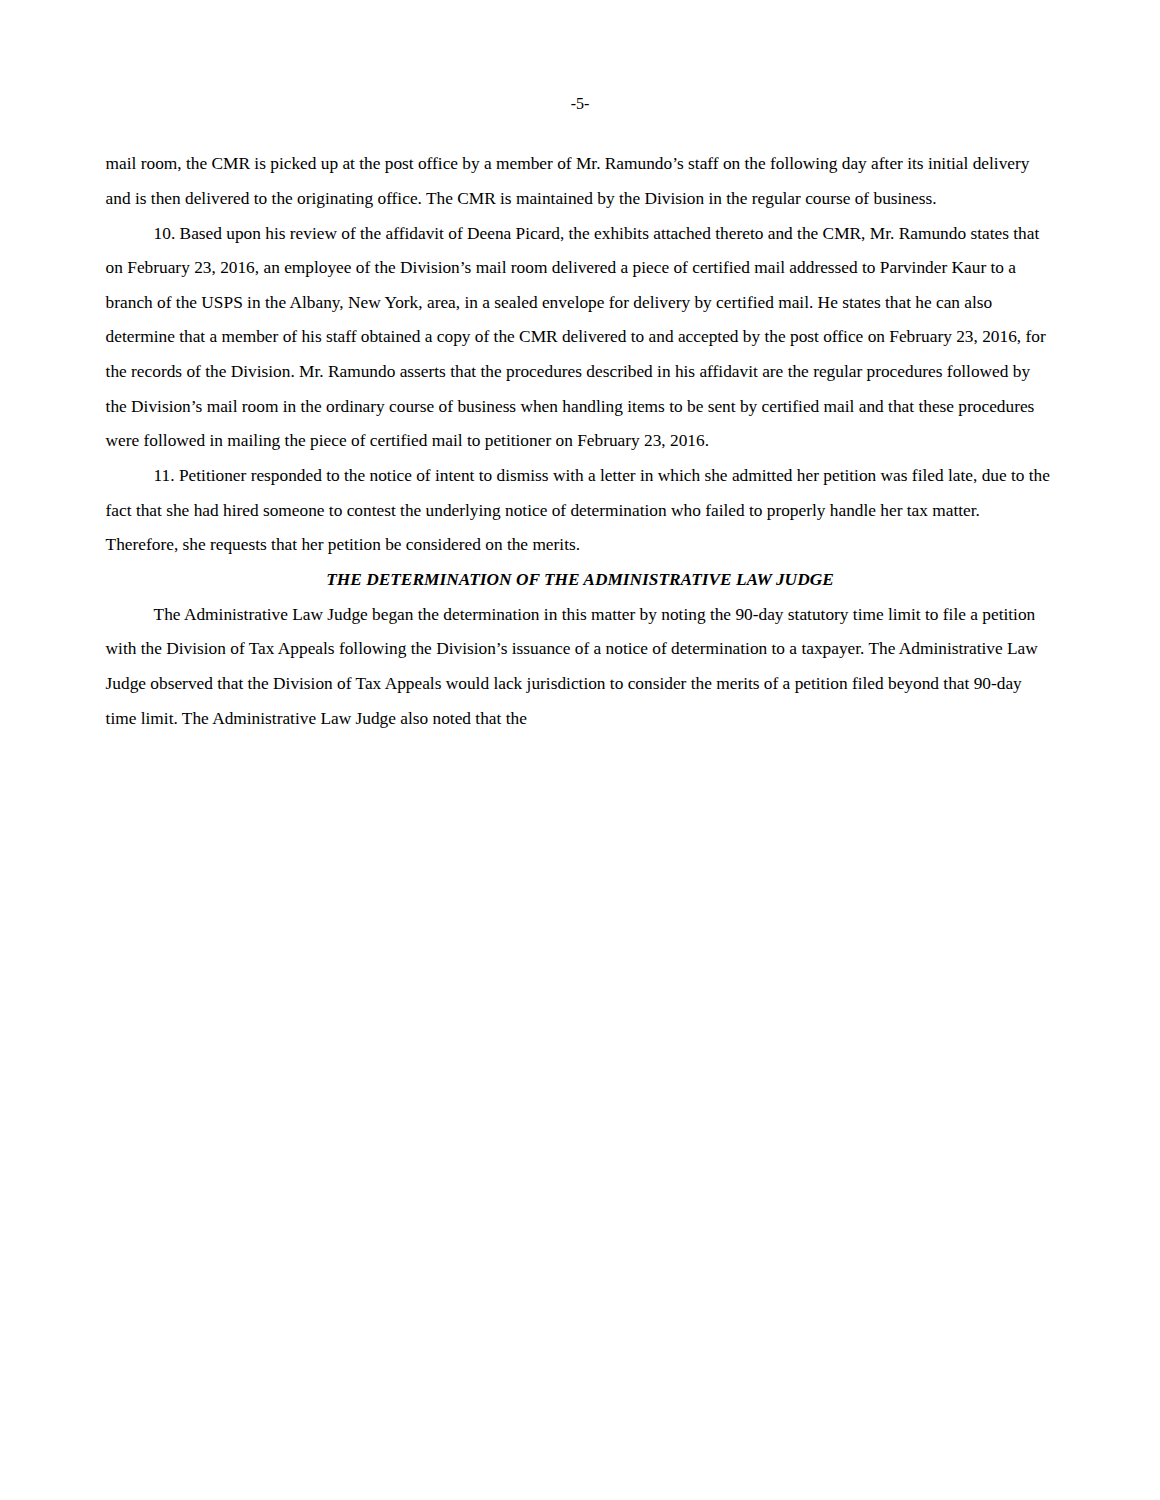-5-
mail room, the CMR is picked up at the post office by a member of Mr. Ramundo’s staff on the following day after its initial delivery and is then delivered to the originating office. The CMR is maintained by the Division in the regular course of business.
10. Based upon his review of the affidavit of Deena Picard, the exhibits attached thereto and the CMR, Mr. Ramundo states that on February 23, 2016, an employee of the Division’s mail room delivered a piece of certified mail addressed to Parvinder Kaur to a branch of the USPS in the Albany, New York, area, in a sealed envelope for delivery by certified mail. He states that he can also determine that a member of his staff obtained a copy of the CMR delivered to and accepted by the post office on February 23, 2016, for the records of the Division. Mr. Ramundo asserts that the procedures described in his affidavit are the regular procedures followed by the Division’s mail room in the ordinary course of business when handling items to be sent by certified mail and that these procedures were followed in mailing the piece of certified mail to petitioner on February 23, 2016.
11. Petitioner responded to the notice of intent to dismiss with a letter in which she admitted her petition was filed late, due to the fact that she had hired someone to contest the underlying notice of determination who failed to properly handle her tax matter. Therefore, she requests that her petition be considered on the merits.
THE DETERMINATION OF THE ADMINISTRATIVE LAW JUDGE
The Administrative Law Judge began the determination in this matter by noting the 90-day statutory time limit to file a petition with the Division of Tax Appeals following the Division’s issuance of a notice of determination to a taxpayer. The Administrative Law Judge observed that the Division of Tax Appeals would lack jurisdiction to consider the merits of a petition filed beyond that 90-day time limit. The Administrative Law Judge also noted that the